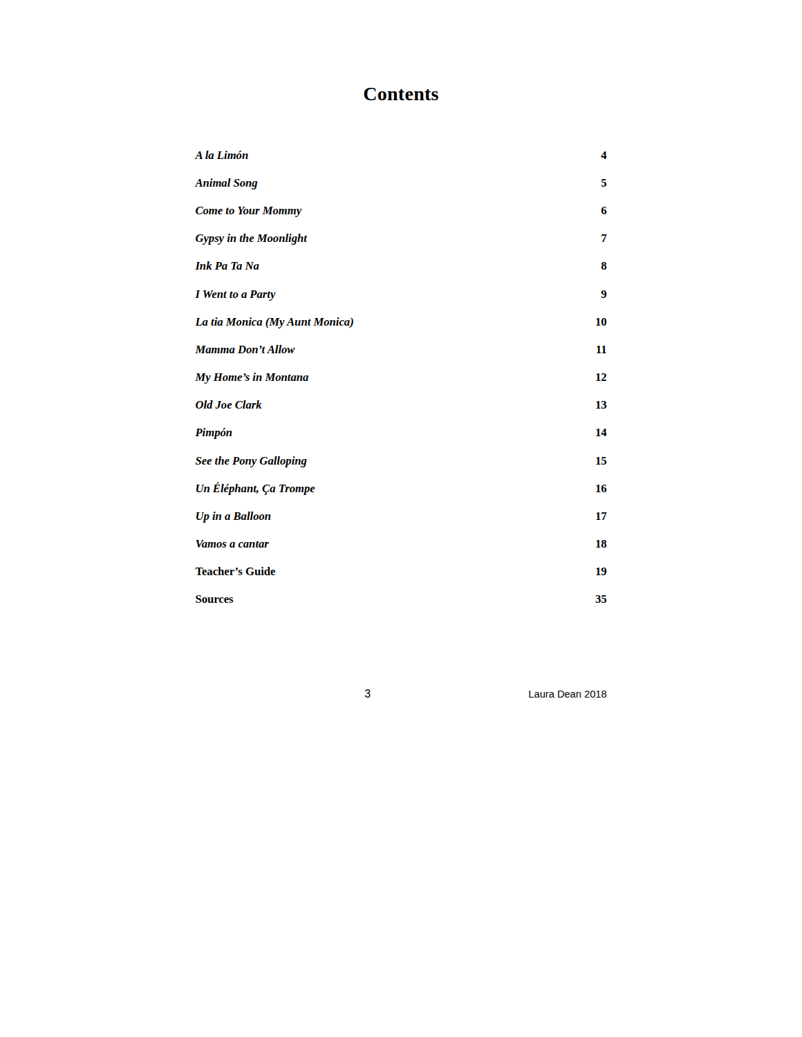Contents
| A la Limón | 4 |
| Animal Song | 5 |
| Come to Your Mommy | 6 |
| Gypsy in the Moonlight | 7 |
| Ink Pa Ta Na | 8 |
| I Went to a Party | 9 |
| La tia Monica (My Aunt Monica) | 10 |
| Mamma Don’t Allow | 11 |
| My Home’s in Montana | 12 |
| Old Joe Clark | 13 |
| Pimpón | 14 |
| See the Pony Galloping | 15 |
| Un Éléphant, Ça Trompe | 16 |
| Up in a Balloon | 17 |
| Vamos a cantar | 18 |
| Teacher’s Guide | 19 |
| Sources | 35 |
3 Laura Dean 2018